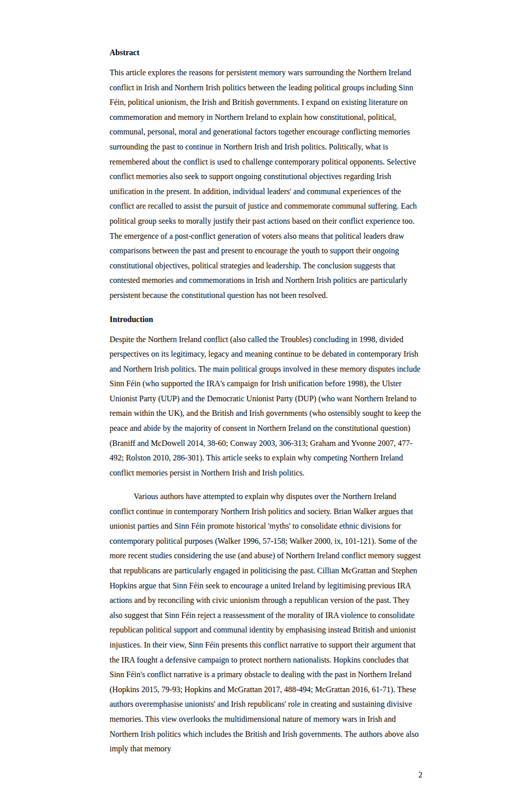Abstract
This article explores the reasons for persistent memory wars surrounding the Northern Ireland conflict in Irish and Northern Irish politics between the leading political groups including Sinn Féin, political unionism, the Irish and British governments. I expand on existing literature on commemoration and memory in Northern Ireland to explain how constitutional, political, communal, personal, moral and generational factors together encourage conflicting memories surrounding the past to continue in Northern Irish and Irish politics. Politically, what is remembered about the conflict is used to challenge contemporary political opponents. Selective conflict memories also seek to support ongoing constitutional objectives regarding Irish unification in the present. In addition, individual leaders' and communal experiences of the conflict are recalled to assist the pursuit of justice and commemorate communal suffering. Each political group seeks to morally justify their past actions based on their conflict experience too. The emergence of a post-conflict generation of voters also means that political leaders draw comparisons between the past and present to encourage the youth to support their ongoing constitutional objectives, political strategies and leadership. The conclusion suggests that contested memories and commemorations in Irish and Northern Irish politics are particularly persistent because the constitutional question has not been resolved.
Introduction
Despite the Northern Ireland conflict (also called the Troubles) concluding in 1998, divided perspectives on its legitimacy, legacy and meaning continue to be debated in contemporary Irish and Northern Irish politics. The main political groups involved in these memory disputes include Sinn Féin (who supported the IRA's campaign for Irish unification before 1998), the Ulster Unionist Party (UUP) and the Democratic Unionist Party (DUP) (who want Northern Ireland to remain within the UK), and the British and Irish governments (who ostensibly sought to keep the peace and abide by the majority of consent in Northern Ireland on the constitutional question) (Braniff and McDowell 2014, 38-60; Conway 2003, 306-313; Graham and Yvonne 2007, 477-492; Rolston 2010, 286-301). This article seeks to explain why competing Northern Ireland conflict memories persist in Northern Irish and Irish politics.
Various authors have attempted to explain why disputes over the Northern Ireland conflict continue in contemporary Northern Irish politics and society. Brian Walker argues that unionist parties and Sinn Féin promote historical 'myths' to consolidate ethnic divisions for contemporary political purposes (Walker 1996, 57-158; Walker 2000, ix, 101-121). Some of the more recent studies considering the use (and abuse) of Northern Ireland conflict memory suggest that republicans are particularly engaged in politicising the past. Cillian McGrattan and Stephen Hopkins argue that Sinn Féin seek to encourage a united Ireland by legitimising previous IRA actions and by reconciling with civic unionism through a republican version of the past. They also suggest that Sinn Féin reject a reassessment of the morality of IRA violence to consolidate republican political support and communal identity by emphasising instead British and unionist injustices. In their view, Sinn Féin presents this conflict narrative to support their argument that the IRA fought a defensive campaign to protect northern nationalists. Hopkins concludes that Sinn Féin's conflict narrative is a primary obstacle to dealing with the past in Northern Ireland (Hopkins 2015, 79-93; Hopkins and McGrattan 2017, 488-494; McGrattan 2016, 61-71). These authors overemphasise unionists' and Irish republicans' role in creating and sustaining divisive memories. This view overlooks the multidimensional nature of memory wars in Irish and Northern Irish politics which includes the British and Irish governments. The authors above also imply that memory
2